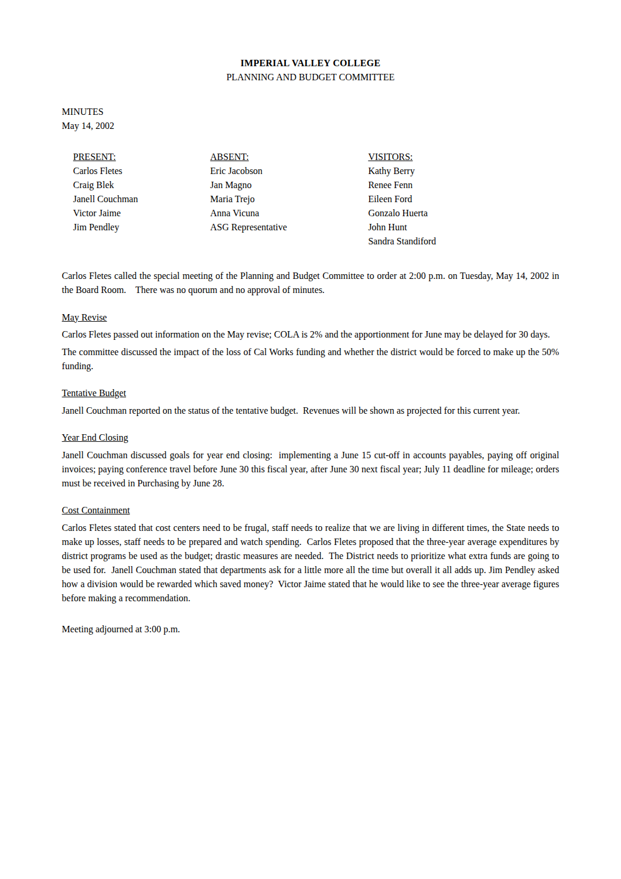IMPERIAL VALLEY COLLEGE
PLANNING AND BUDGET COMMITTEE
MINUTES
May 14, 2002
| PRESENT: | ABSENT: | VISITORS: |
| --- | --- | --- |
| Carlos Fletes | Eric Jacobson | Kathy Berry |
| Craig Blek | Jan Magno | Renee Fenn |
| Janell Couchman | Maria Trejo | Eileen Ford |
| Victor Jaime | Anna Vicuna | Gonzalo Huerta |
| Jim Pendley | ASG Representative | John Hunt |
| | | Sandra Standiford |
Carlos Fletes called the special meeting of the Planning and Budget Committee to order at 2:00 p.m. on Tuesday, May 14, 2002 in the Board Room. There was no quorum and no approval of minutes.
May Revise
Carlos Fletes passed out information on the May revise; COLA is 2% and the apportionment for June may be delayed for 30 days.
The committee discussed the impact of the loss of Cal Works funding and whether the district would be forced to make up the 50% funding.
Tentative Budget
Janell Couchman reported on the status of the tentative budget. Revenues will be shown as projected for this current year.
Year End Closing
Janell Couchman discussed goals for year end closing: implementing a June 15 cut-off in accounts payables, paying off original invoices; paying conference travel before June 30 this fiscal year, after June 30 next fiscal year; July 11 deadline for mileage; orders must be received in Purchasing by June 28.
Cost Containment
Carlos Fletes stated that cost centers need to be frugal, staff needs to realize that we are living in different times, the State needs to make up losses, staff needs to be prepared and watch spending. Carlos Fletes proposed that the three-year average expenditures by district programs be used as the budget; drastic measures are needed. The District needs to prioritize what extra funds are going to be used for. Janell Couchman stated that departments ask for a little more all the time but overall it all adds up. Jim Pendley asked how a division would be rewarded which saved money? Victor Jaime stated that he would like to see the three-year average figures before making a recommendation.
Meeting adjourned at 3:00 p.m.